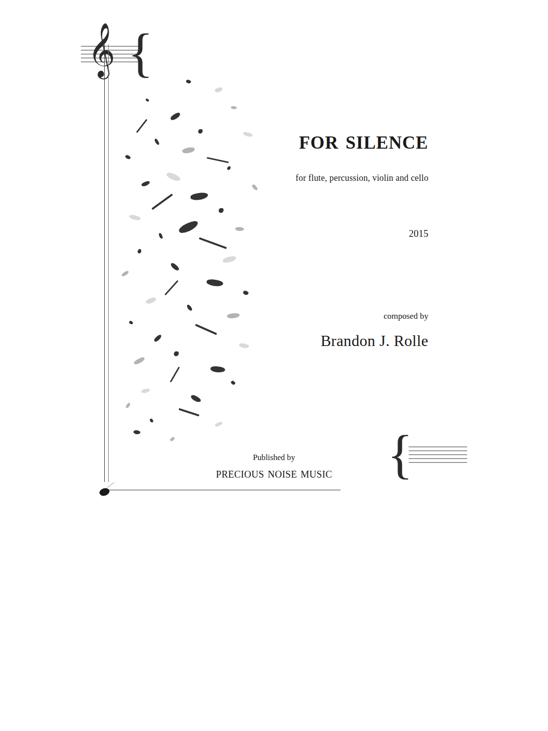𝄞 { {
For Silence
for flute, percussion, violin and cello
2015
composed by
Brandon J. Rolle
Published by
Precious Noise Music
Cover page of the score “For Silence” for flute, percussion, violin and cello, composed in 2015 by Brandon J. Rolle, published by Precious Noise Music.